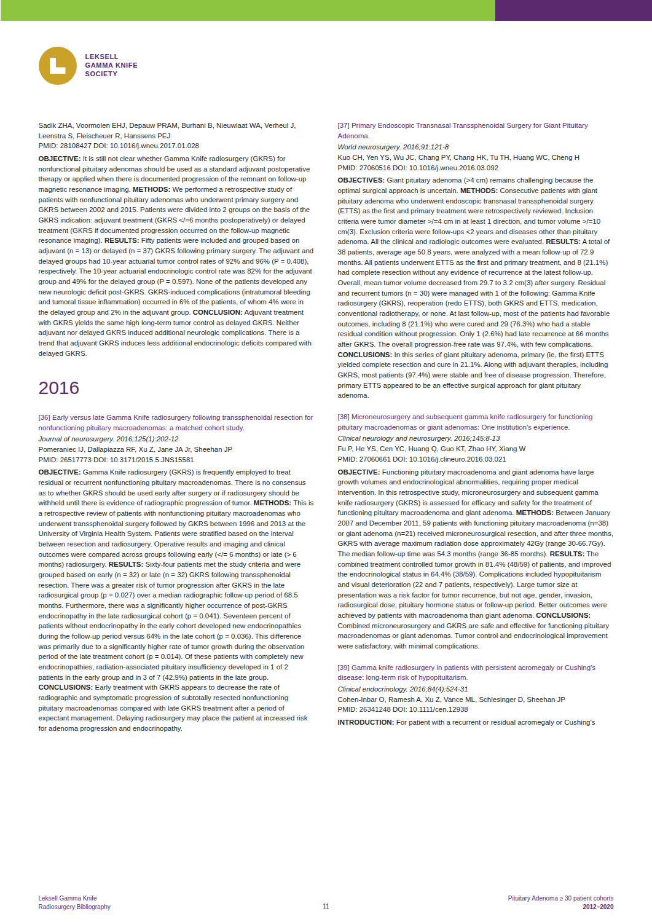Leksell
Gamma Knife
Society
Sadik ZHA, Voormolen EHJ, Depauw PRAM, Burhani B, Nieuwlaat WA, Verheul J, Leenstra S, Fleischeuer R, Hanssens PEJ
PMID: 28108427 DOI: 10.1016/j.wneu.2017.01.028
OBJECTIVE: It is still not clear whether Gamma Knife radiosurgery (GKRS) for nonfunctional pituitary adenomas should be used as a standard adjuvant postoperative therapy or applied when there is documented progression of the remnant on follow-up magnetic resonance imaging. METHODS: We performed a retrospective study of patients with nonfunctional pituitary adenomas who underwent primary surgery and GKRS between 2002 and 2015. Patients were divided into 2 groups on the basis of the GKRS indication: adjuvant treatment (GKRS </=6 months postoperatively) or delayed treatment (GKRS if documented progression occurred on the follow-up magnetic resonance imaging). RESULTS: Fifty patients were included and grouped based on adjuvant (n = 13) or delayed (n = 37) GKRS following primary surgery. The adjuvant and delayed groups had 10-year actuarial tumor control rates of 92% and 96% (P = 0.408), respectively. The 10-year actuarial endocrinologic control rate was 82% for the adjuvant group and 49% for the delayed group (P = 0.597). None of the patients developed any new neurologic deficit post-GKRS. GKRS-induced complications (intratumoral bleeding and tumoral tissue inflammation) occurred in 6% of the patients, of whom 4% were in the delayed group and 2% in the adjuvant group. CONCLUSION: Adjuvant treatment with GKRS yields the same high long-term tumor control as delayed GKRS. Neither adjuvant nor delayed GKRS induced additional neurologic complications. There is a trend that adjuvant GKRS induces less additional endocrinologic deficits compared with delayed GKRS.
2016
[36] Early versus late Gamma Knife radiosurgery following transsphenoidal resection for nonfunctioning pituitary macroadenomas: a matched cohort study.
Journal of neurosurgery. 2016;125(1):202-12
Pomeraniec IJ, Dallapiazza RF, Xu Z, Jane JA Jr, Sheehan JP
PMID: 26517773 DOI: 10.3171/2015.5.JNS15581
OBJECTIVE: Gamma Knife radiosurgery (GKRS) is frequently employed to treat residual or recurrent nonfunctioning pituitary macroadenomas. There is no consensus as to whether GKRS should be used early after surgery or if radiosurgery should be withheld until there is evidence of radiographic progression of tumor. METHODS: This is a retrospective review of patients with nonfunctioning pituitary macroadenomas who underwent transsphenoidal surgery followed by GKRS between 1996 and 2013 at the University of Virginia Health System. Patients were stratified based on the interval between resection and radiosurgery. Operative results and imaging and clinical outcomes were compared across groups following early (</= 6 months) or late (> 6 months) radiosurgery. RESULTS: Sixty-four patients met the study criteria and were grouped based on early (n = 32) or late (n = 32) GKRS following transsphenoidal resection. There was a greater risk of tumor progression after GKRS in the late radiosurgical group (p = 0.027) over a median radiographic follow-up period of 68.5 months. Furthermore, there was a significantly higher occurrence of post-GKRS endocrinopathy in the late radiosurgical cohort (p = 0.041). Seventeen percent of patients without endocrinopathy in the early cohort developed new endocrinopathies during the follow-up period versus 64% in the late cohort (p = 0.036). This difference was primarily due to a significantly higher rate of tumor growth during the observation period of the late treatment cohort (p = 0.014). Of these patients with completely new endocrinopathies, radiation-associated pituitary insufficiency developed in 1 of 2 patients in the early group and in 3 of 7 (42.9%) patients in the late group. CONCLUSIONS: Early treatment with GKRS appears to decrease the rate of radiographic and symptomatic progression of subtotally resected nonfunctioning pituitary macroadenomas compared with late GKRS treatment after a period of expectant management. Delaying radiosurgery may place the patient at increased risk for adenoma progression and endocrinopathy.
[37] Primary Endoscopic Transnasal Transsphenoidal Surgery for Giant Pituitary Adenoma.
World neurosurgery. 2016;91:121-8
Kuo CH, Yen YS, Wu JC, Chang PY, Chang HK, Tu TH, Huang WC, Cheng H
PMID: 27060516 DOI: 10.1016/j.wneu.2016.03.092
OBJECTIVES: Giant pituitary adenoma (>4 cm) remains challenging because the optimal surgical approach is uncertain. METHODS: Consecutive patients with giant pituitary adenoma who underwent endoscopic transnasal transsphenoidal surgery (ETTS) as the first and primary treatment were retrospectively reviewed. Inclusion criteria were tumor diameter >/=4 cm in at least 1 direction, and tumor volume >/=10 cm(3). Exclusion criteria were follow-ups <2 years and diseases other than pituitary adenoma. All the clinical and radiologic outcomes were evaluated. RESULTS: A total of 38 patients, average age 50.8 years, were analyzed with a mean follow-up of 72.9 months. All patients underwent ETTS as the first and primary treatment, and 8 (21.1%) had complete resection without any evidence of recurrence at the latest follow-up. Overall, mean tumor volume decreased from 29.7 to 3.2 cm(3) after surgery. Residual and recurrent tumors (n = 30) were managed with 1 of the following: Gamma Knife radiosurgery (GKRS), reoperation (redo ETTS), both GKRS and ETTS, medication, conventional radiotherapy, or none. At last follow-up, most of the patients had favorable outcomes, including 8 (21.1%) who were cured and 29 (76.3%) who had a stable residual condition without progression. Only 1 (2.6%) had late recurrence at 66 months after GKRS. The overall progression-free rate was 97.4%, with few complications. CONCLUSIONS: In this series of giant pituitary adenoma, primary (ie, the first) ETTS yielded complete resection and cure in 21.1%. Along with adjuvant therapies, including GKRS, most patients (97.4%) were stable and free of disease progression. Therefore, primary ETTS appeared to be an effective surgical approach for giant pituitary adenoma.
[38] Microneurosurgery and subsequent gamma knife radiosurgery for functioning pituitary macroadenomas or giant adenomas: One institution's experience.
Clinical neurology and neurosurgery. 2016;145:8-13
Fu P, He YS, Cen YC, Huang Q, Guo KT, Zhao HY, Xiang W
PMID: 27060661 DOI: 10.1016/j.clineuro.2016.03.021
OBJECTIVE: Functioning pituitary macroadenoma and giant adenoma have large growth volumes and endocrinological abnormalities, requiring proper medical intervention. In this retrospective study, microneurosurgery and subsequent gamma knife radiosurgery (GKRS) is assessed for efficacy and safety for the treatment of functioning pituitary macroadenoma and giant adenoma. METHODS: Between January 2007 and December 2011, 59 patients with functioning pituitary macroadenoma (n=38) or giant adenoma (n=21) received microneurosurgical resection, and after three months, GKRS with average maximum radiation dose approximately 42Gy (range 30-66.7Gy). The median follow-up time was 54.3 months (range 36-85 months). RESULTS: The combined treatment controlled tumor growth in 81.4% (48/59) of patients, and improved the endocrinological status in 64.4% (38/59). Complications included hypopituitarism and visual deterioration (22 and 7 patients, respectively). Large tumor size at presentation was a risk factor for tumor recurrence, but not age, gender, invasion, radiosurgical dose, pituitary hormone status or follow-up period. Better outcomes were achieved by patients with macroadenoma than giant adenoma. CONCLUSIONS: Combined microneurosurgery and GKRS are safe and effective for functioning pituitary macroadenomas or giant adenomas. Tumor control and endocrinological improvement were satisfactory, with minimal complications.
[39] Gamma knife radiosurgery in patients with persistent acromegaly or Cushing's disease: long-term risk of hypopituitarism.
Clinical endocrinology. 2016;84(4):524-31
Cohen-Inbar O, Ramesh A, Xu Z, Vance ML, Schlesinger D, Sheehan JP
PMID: 26341248 DOI: 10.1111/cen.12938
INTRODUCTION: For patient with a recurrent or residual acromegaly or Cushing's
Leksell Gamma Knife
Radiosurgery Bibliography
11
Pituitary Adenoma ≥ 30 patient cohorts
2012–2020